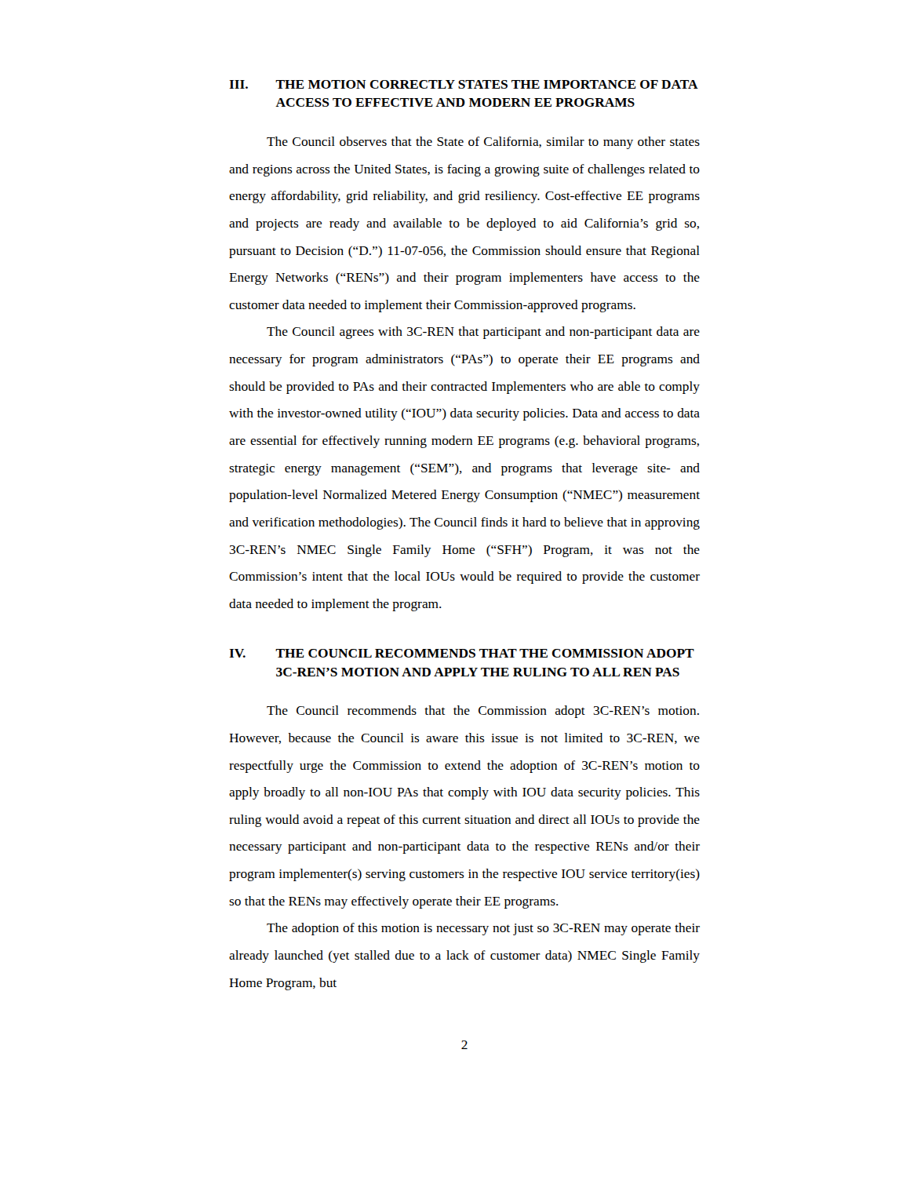III. The Motion Correctly States the Importance of Data Access to Effective and Modern EE Programs
The Council observes that the State of California, similar to many other states and regions across the United States, is facing a growing suite of challenges related to energy affordability, grid reliability, and grid resiliency. Cost-effective EE programs and projects are ready and available to be deployed to aid California’s grid so, pursuant to Decision (“D.”) 11-07-056, the Commission should ensure that Regional Energy Networks (“RENs”) and their program implementers have access to the customer data needed to implement their Commission-approved programs.
The Council agrees with 3C-REN that participant and non-participant data are necessary for program administrators (“PAs”) to operate their EE programs and should be provided to PAs and their contracted Implementers who are able to comply with the investor-owned utility (“IOU”) data security policies. Data and access to data are essential for effectively running modern EE programs (e.g. behavioral programs, strategic energy management (“SEM”), and programs that leverage site- and population-level Normalized Metered Energy Consumption (“NMEC”) measurement and verification methodologies). The Council finds it hard to believe that in approving 3C-REN’s NMEC Single Family Home (“SFH”) Program, it was not the Commission’s intent that the local IOUs would be required to provide the customer data needed to implement the program.
IV. The Council Recommends that the Commission Adopt 3C-REN’s Motion and Apply the Ruling to All REN PAs
The Council recommends that the Commission adopt 3C-REN’s motion. However, because the Council is aware this issue is not limited to 3C-REN, we respectfully urge the Commission to extend the adoption of 3C-REN’s motion to apply broadly to all non-IOU PAs that comply with IOU data security policies. This ruling would avoid a repeat of this current situation and direct all IOUs to provide the necessary participant and non-participant data to the respective RENs and/or their program implementer(s) serving customers in the respective IOU service territory(ies) so that the RENs may effectively operate their EE programs.
The adoption of this motion is necessary not just so 3C-REN may operate their already launched (yet stalled due to a lack of customer data) NMEC Single Family Home Program, but
2